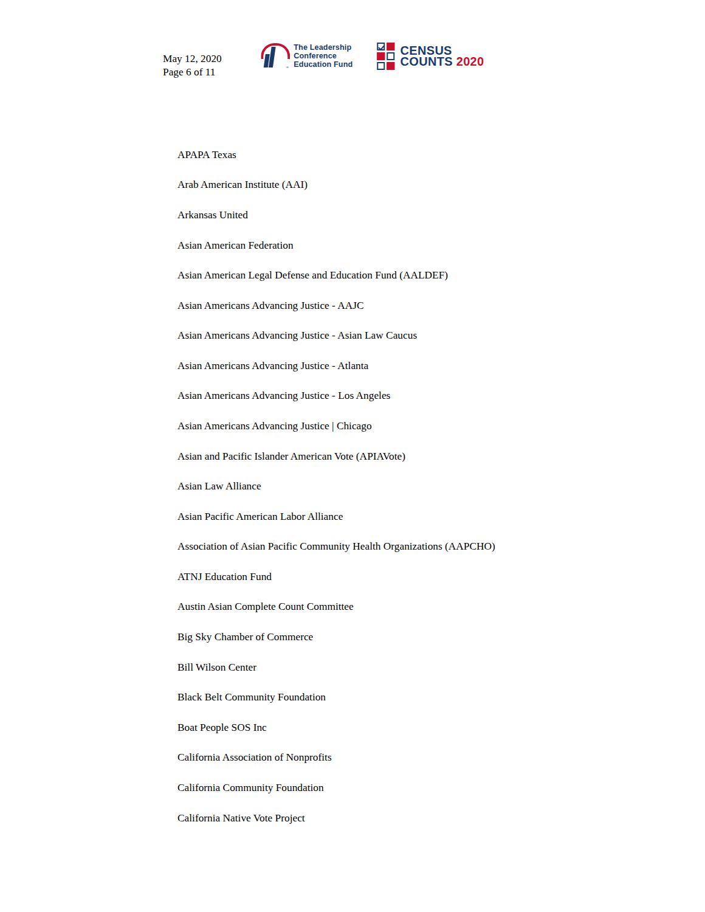May 12, 2020
Page 6 of 11
®
The Leadership
Conference
Education Fund
CENSUS
COUNTS 2020
APAPA Texas
Arab American Institute (AAI)
Arkansas United
Asian American Federation
Asian American Legal Defense and Education Fund (AALDEF)
Asian Americans Advancing Justice - AAJC
Asian Americans Advancing Justice - Asian Law Caucus
Asian Americans Advancing Justice - Atlanta
Asian Americans Advancing Justice - Los Angeles
Asian Americans Advancing Justice | Chicago
Asian and Pacific Islander American Vote (APIAVote)
Asian Law Alliance
Asian Pacific American Labor Alliance
Association of Asian Pacific Community Health Organizations (AAPCHO)
ATNJ Education Fund
Austin Asian Complete Count Committee
Big Sky Chamber of Commerce
Bill Wilson Center
Black Belt Community Foundation
Boat People SOS Inc
California Association of Nonprofits
California Community Foundation
California Native Vote Project